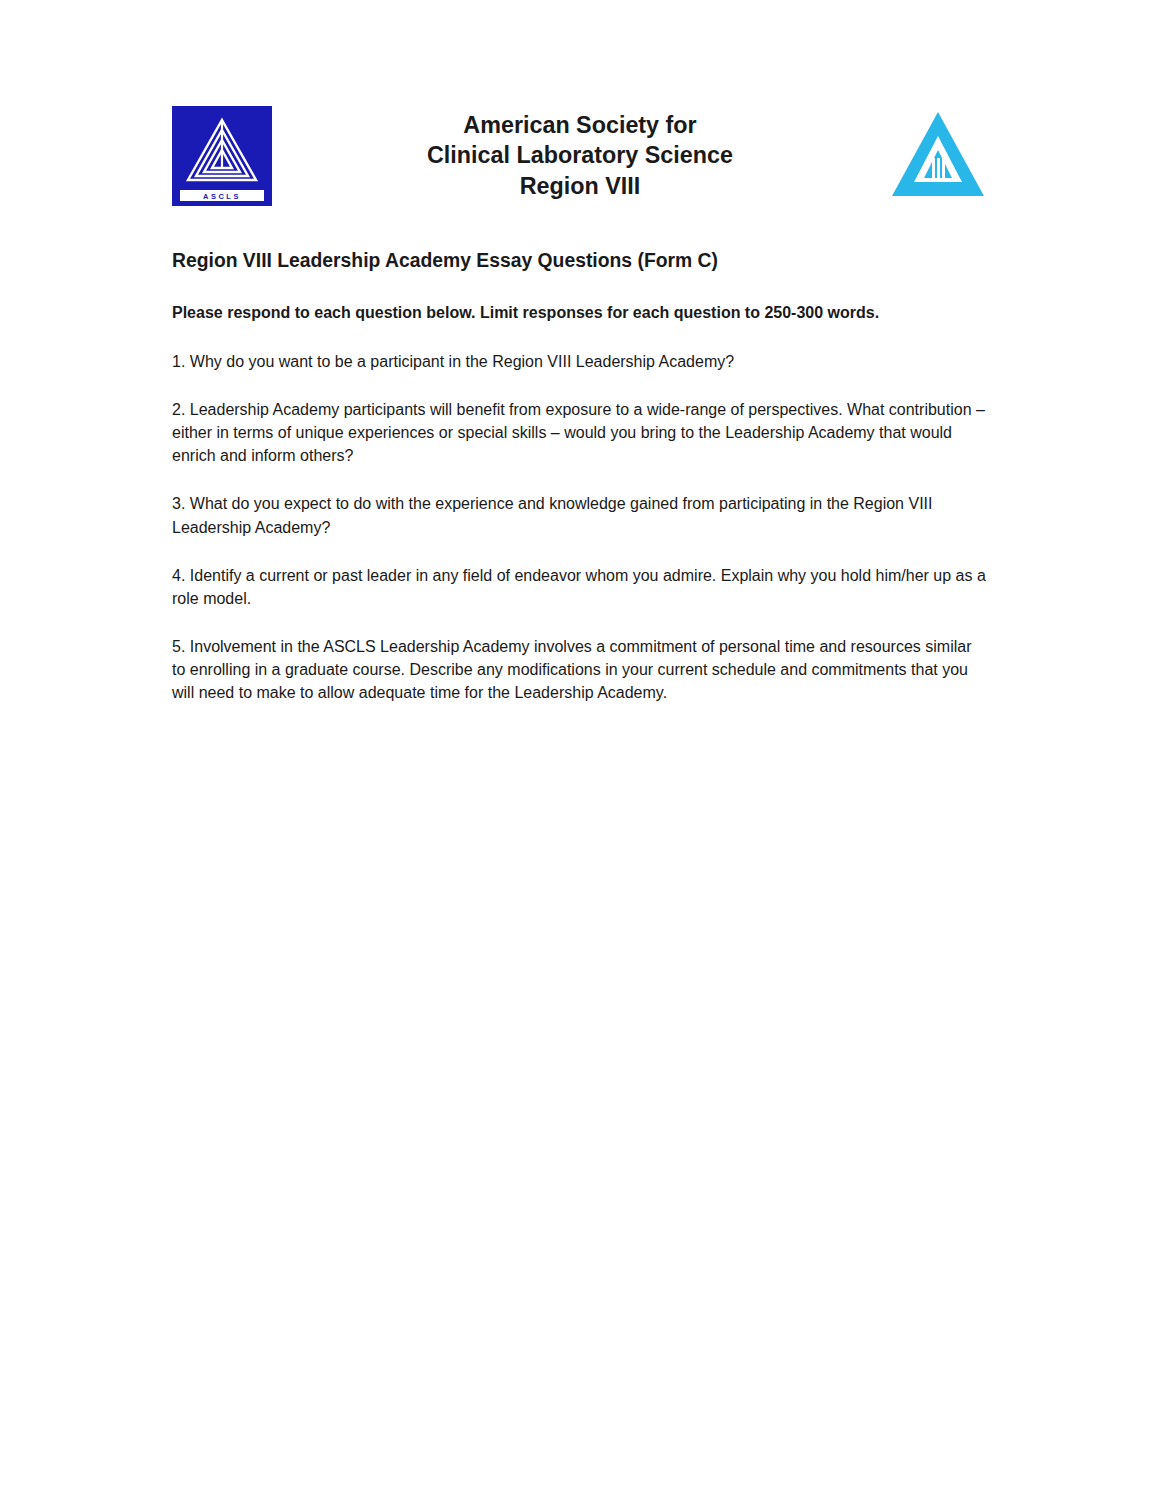ASCLS
American Society for
Clinical Laboratory Science
Region VIII
Region VIII Leadership Academy Essay Questions (Form C)
Please respond to each question below. Limit responses for each question to 250-300 words.
1. Why do you want to be a participant in the Region VIII Leadership Academy?
2. Leadership Academy participants will benefit from exposure to a wide-range of perspectives. What contribution – either in terms of unique experiences or special skills – would you bring to the Leadership Academy that would enrich and inform others?
3. What do you expect to do with the experience and knowledge gained from participating in the Region VIII Leadership Academy?
4. Identify a current or past leader in any field of endeavor whom you admire. Explain why you hold him/her up as a role model.
5. Involvement in the ASCLS Leadership Academy involves a commitment of personal time and resources similar to enrolling in a graduate course. Describe any modifications in your current schedule and commitments that you will need to make to allow adequate time for the Leadership Academy.